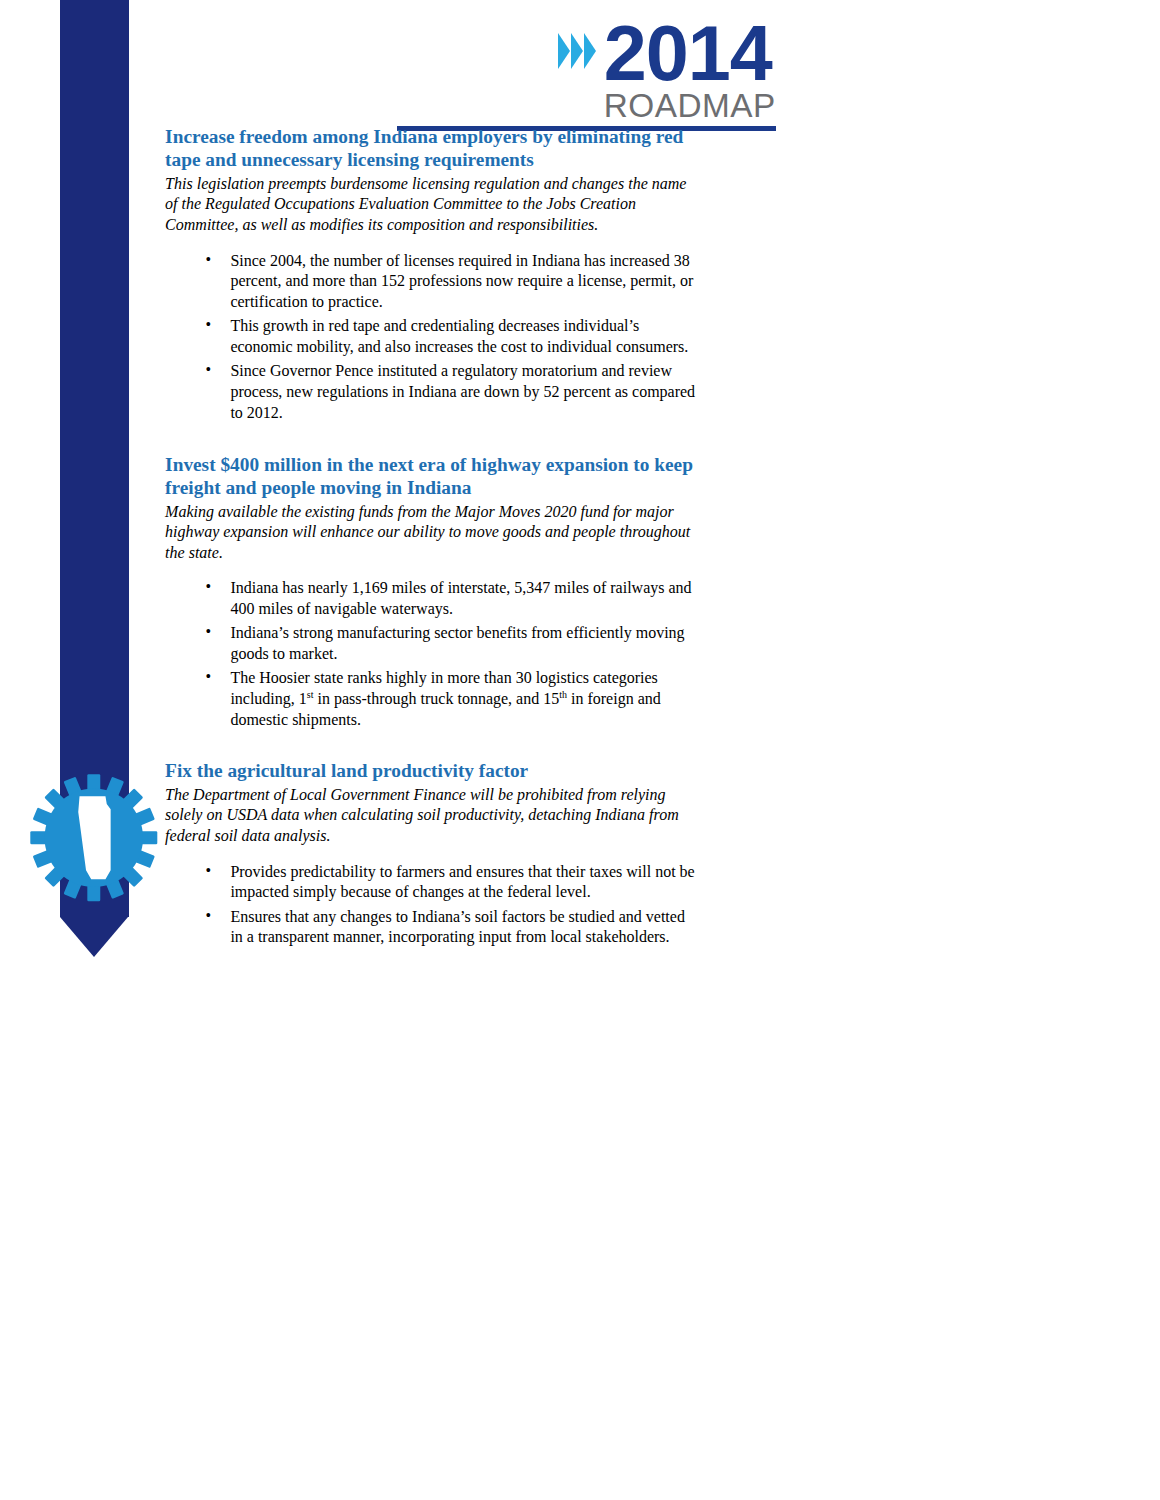2014 ROADMAP
Increase freedom among Indiana employers by eliminating red tape and unnecessary licensing requirements
This legislation preempts burdensome licensing regulation and changes the name of the Regulated Occupations Evaluation Committee to the Jobs Creation Committee, as well as modifies its composition and responsibilities.
Since 2004, the number of licenses required in Indiana has increased 38 percent, and more than 152 professions now require a license, permit, or certification to practice.
This growth in red tape and credentialing decreases individual’s economic mobility, and also increases the cost to individual consumers.
Since Governor Pence instituted a regulatory moratorium and review process, new regulations in Indiana are down by 52 percent as compared to 2012.
Invest $400 million in the next era of highway expansion to keep freight and people moving in Indiana
Making available the existing funds from the Major Moves 2020 fund for major highway expansion will enhance our ability to move goods and people throughout the state.
Indiana has nearly 1,169 miles of interstate, 5,347 miles of railways and 400 miles of navigable waterways.
Indiana’s strong manufacturing sector benefits from efficiently moving goods to market.
The Hoosier state ranks highly in more than 30 logistics categories including, 1st in pass-through truck tonnage, and 15th in foreign and domestic shipments.
Fix the agricultural land productivity factor
The Department of Local Government Finance will be prohibited from relying solely on USDA data when calculating soil productivity, detaching Indiana from federal soil data analysis.
Provides predictability to farmers and ensures that their taxes will not be impacted simply because of changes at the federal level.
Ensures that any changes to Indiana’s soil factors be studied and vetted in a transparent manner, incorporating input from local stakeholders.